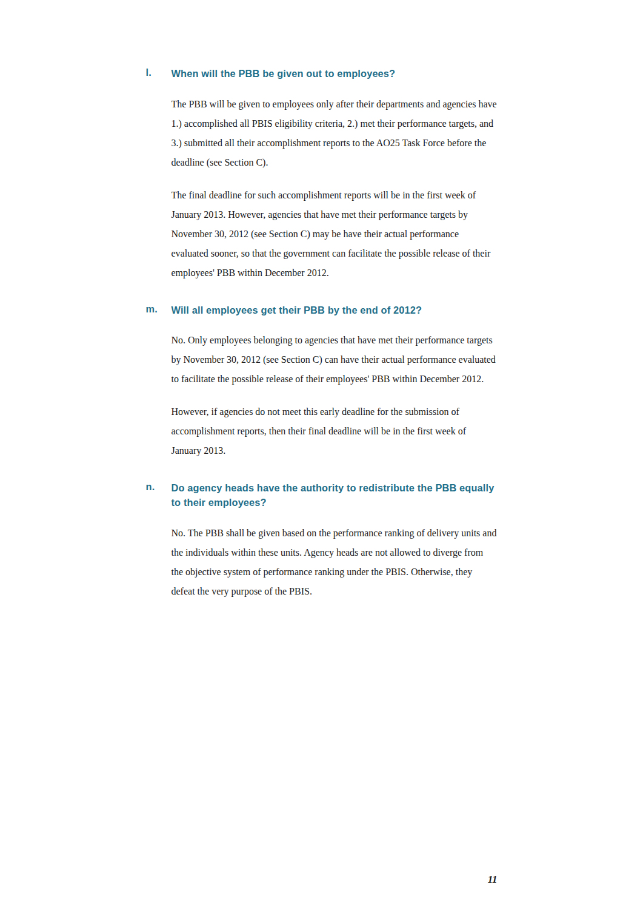l. When will the PBB be given out to employees?
The PBB will be given to employees only after their departments and agencies have 1.) accomplished all PBIS eligibility criteria, 2.) met their performance targets, and 3.) submitted all their accomplishment reports to the AO25 Task Force before the deadline (see Section C).
The final deadline for such accomplishment reports will be in the first week of January 2013. However, agencies that have met their performance targets by November 30, 2012 (see Section C) may be have their actual performance evaluated sooner, so that the government can facilitate the possible release of their employees' PBB within December 2012.
m. Will all employees get their PBB by the end of 2012?
No. Only employees belonging to agencies that have met their performance targets by November 30, 2012 (see Section C) can have their actual performance evaluated to facilitate the possible release of their employees' PBB within December 2012.
However, if agencies do not meet this early deadline for the submission of accomplishment reports, then their final deadline will be in the first week of January 2013.
n. Do agency heads have the authority to redistribute the PBB equally to their employees?
No. The PBB shall be given based on the performance ranking of delivery units and the individuals within these units. Agency heads are not allowed to diverge from the objective system of performance ranking under the PBIS. Otherwise, they defeat the very purpose of the PBIS.
11